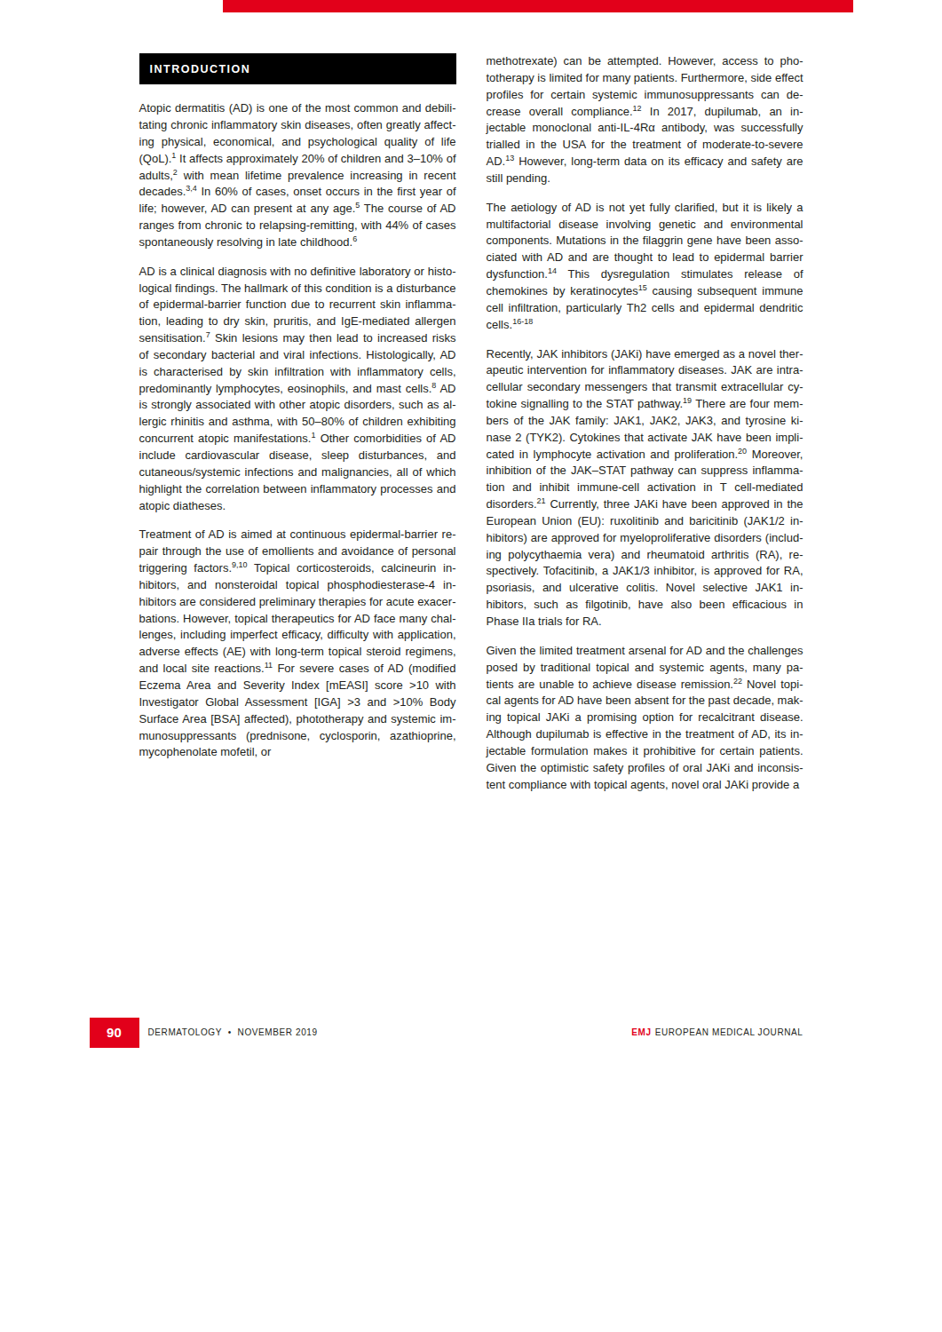Introduction
Atopic dermatitis (AD) is one of the most common and debilitating chronic inflammatory skin diseases, often greatly affecting physical, economical, and psychological quality of life (QoL).1 It affects approximately 20% of children and 3–10% of adults,2 with mean lifetime prevalence increasing in recent decades.3,4 In 60% of cases, onset occurs in the first year of life; however, AD can present at any age.5 The course of AD ranges from chronic to relapsing-remitting, with 44% of cases spontaneously resolving in late childhood.6
AD is a clinical diagnosis with no definitive laboratory or histological findings. The hallmark of this condition is a disturbance of epidermal-barrier function due to recurrent skin inflammation, leading to dry skin, pruritis, and IgE-mediated allergen sensitisation.7 Skin lesions may then lead to increased risks of secondary bacterial and viral infections. Histologically, AD is characterised by skin infiltration with inflammatory cells, predominantly lymphocytes, eosinophils, and mast cells.8 AD is strongly associated with other atopic disorders, such as allergic rhinitis and asthma, with 50–80% of children exhibiting concurrent atopic manifestations.1 Other comorbidities of AD include cardiovascular disease, sleep disturbances, and cutaneous/systemic infections and malignancies, all of which highlight the correlation between inflammatory processes and atopic diatheses.
Treatment of AD is aimed at continuous epidermal-barrier repair through the use of emollients and avoidance of personal triggering factors.9,10 Topical corticosteroids, calcineurin inhibitors, and nonsteroidal topical phosphodiesterase-4 inhibitors are considered preliminary therapies for acute exacerbations. However, topical therapeutics for AD face many challenges, including imperfect efficacy, difficulty with application, adverse effects (AE) with long-term topical steroid regimens, and local site reactions.11 For severe cases of AD (modified Eczema Area and Severity Index [mEASI] score >10 with Investigator Global Assessment [IGA] >3 and >10% Body Surface Area [BSA] affected), phototherapy and systemic immunosuppressants (prednisone, cyclosporin, azathioprine, mycophenolate mofetil, or
methotrexate) can be attempted. However, access to phototherapy is limited for many patients. Furthermore, side effect profiles for certain systemic immunosuppressants can decrease overall compliance.12 In 2017, dupilumab, an injectable monoclonal anti-IL-4Rα antibody, was successfully trialled in the USA for the treatment of moderate-to-severe AD.13 However, long-term data on its efficacy and safety are still pending.
The aetiology of AD is not yet fully clarified, but it is likely a multifactorial disease involving genetic and environmental components. Mutations in the filaggrin gene have been associated with AD and are thought to lead to epidermal barrier dysfunction.14 This dysregulation stimulates release of chemokines by keratinocytes15 causing subsequent immune cell infiltration, particularly Th2 cells and epidermal dendritic cells.16-18
Recently, JAK inhibitors (JAKi) have emerged as a novel therapeutic intervention for inflammatory diseases. JAK are intracellular secondary messengers that transmit extracellular cytokine signalling to the STAT pathway.19 There are four members of the JAK family: JAK1, JAK2, JAK3, and tyrosine kinase 2 (TYK2). Cytokines that activate JAK have been implicated in lymphocyte activation and proliferation.20 Moreover, inhibition of the JAK–STAT pathway can suppress inflammation and inhibit immune-cell activation in T cell-mediated disorders.21 Currently, three JAKi have been approved in the European Union (EU): ruxolitinib and baricitinib (JAK1/2 inhibitors) are approved for myeloproliferative disorders (including polycythaemia vera) and rheumatoid arthritis (RA), respectively. Tofacitinib, a JAK1/3 inhibitor, is approved for RA, psoriasis, and ulcerative colitis. Novel selective JAK1 inhibitors, such as filgotinib, have also been efficacious in Phase IIa trials for RA.
Given the limited treatment arsenal for AD and the challenges posed by traditional topical and systemic agents, many patients are unable to achieve disease remission.22 Novel topical agents for AD have been absent for the past decade, making topical JAKi a promising option for recalcitrant disease. Although dupilumab is effective in the treatment of AD, its injectable formulation makes it prohibitive for certain patients. Given the optimistic safety profiles of oral JAKi and inconsistent compliance with topical agents, novel oral JAKi provide a
90
Dermatology • November 2019
EMJ European Medical Journal